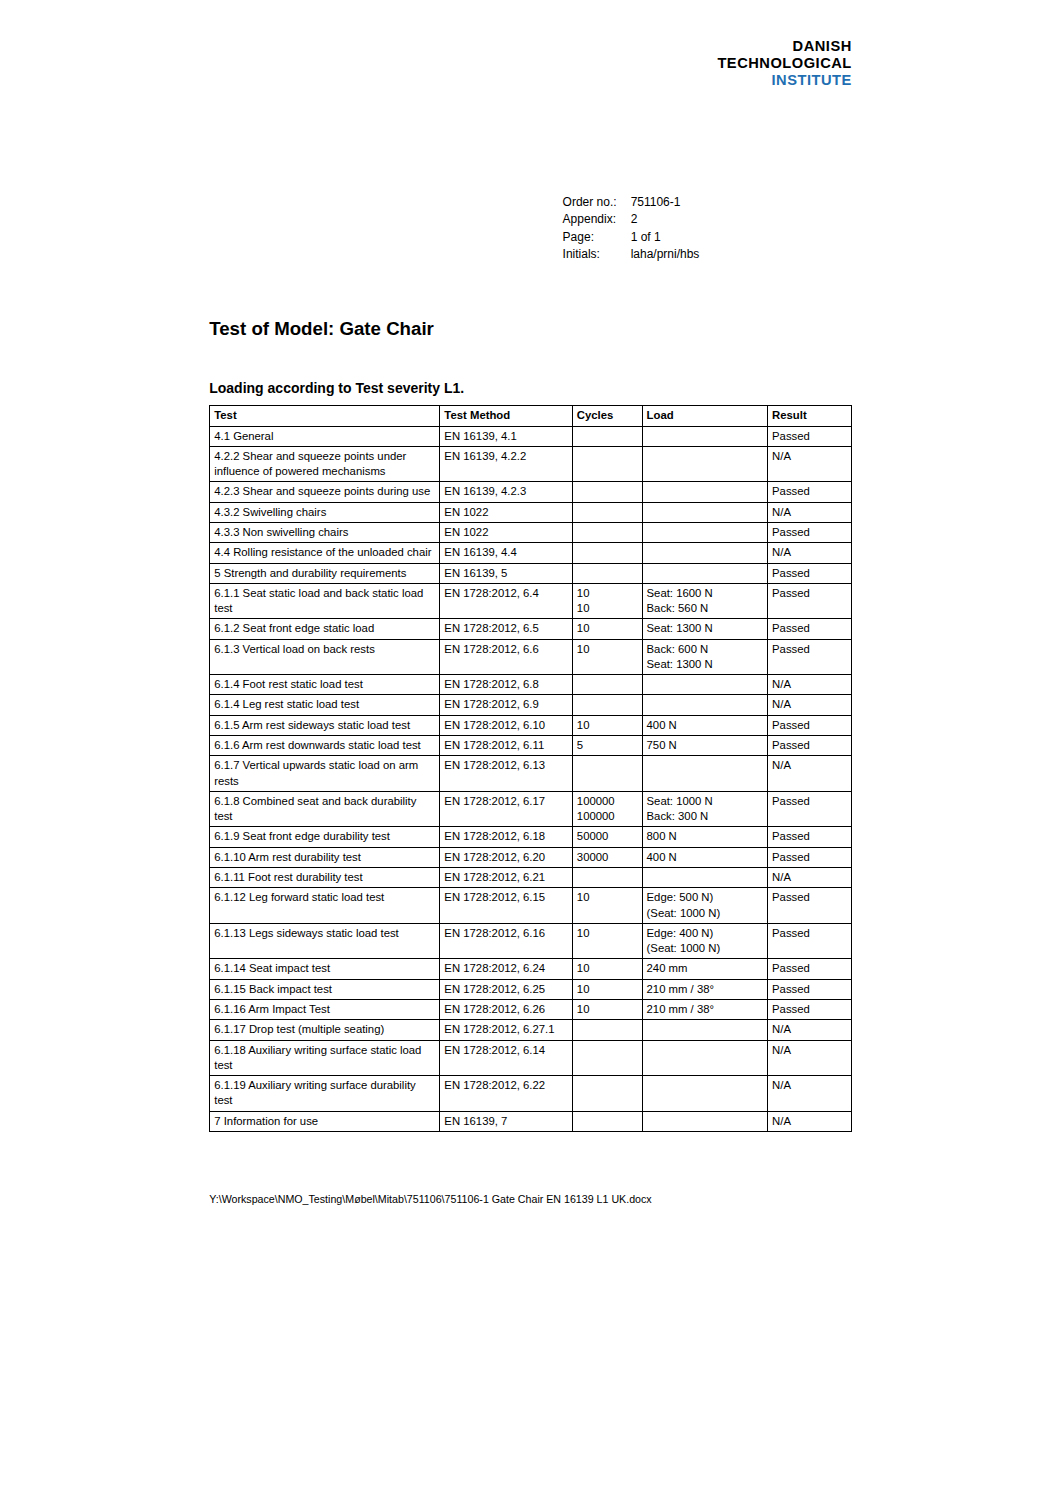DANISH
TECHNOLOGICAL
INSTITUTE
| Order no.: | 751106-1 |
| Appendix: | 2 |
| Page: | 1 of 1 |
| Initials: | laha/prni/hbs |
Test of Model: Gate Chair
Loading according to Test severity L1.
| Test | Test Method | Cycles | Load | Result |
| --- | --- | --- | --- | --- |
| 4.1 General | EN 16139, 4.1 | | | Passed |
| 4.2.2 Shear and squeeze points under influence of powered mechanisms | EN 16139, 4.2.2 | | | N/A |
| 4.2.3 Shear and squeeze points during use | EN 16139, 4.2.3 | | | Passed |
| 4.3.2 Swivelling chairs | EN 1022 | | | N/A |
| 4.3.3 Non swivelling chairs | EN 1022 | | | Passed |
| 4.4 Rolling resistance of the unloaded chair | EN 16139, 4.4 | | | N/A |
| 5 Strength and durability requirements | EN 16139, 5 | | | Passed |
| 6.1.1 Seat static load and back static load test | EN 1728:2012, 6.4 | 10 10 | Seat: 1600 N Back: 560 N | Passed |
| 6.1.2 Seat front edge static load | EN 1728:2012, 6.5 | 10 | Seat: 1300 N | Passed |
| 6.1.3 Vertical load on back rests | EN 1728:2012, 6.6 | 10 | Back: 600 N Seat: 1300 N | Passed |
| 6.1.4 Foot rest static load test | EN 1728:2012, 6.8 | | | N/A |
| 6.1.4 Leg rest static load test | EN 1728:2012, 6.9 | | | N/A |
| 6.1.5 Arm rest sideways static load test | EN 1728:2012, 6.10 | 10 | 400 N | Passed |
| 6.1.6 Arm rest downwards static load test | EN 1728:2012, 6.11 | 5 | 750 N | Passed |
| 6.1.7 Vertical upwards static load on arm rests | EN 1728:2012, 6.13 | | | N/A |
| 6.1.8 Combined seat and back durability test | EN 1728:2012, 6.17 | 100000 100000 | Seat: 1000 N Back: 300 N | Passed |
| 6.1.9 Seat front edge durability test | EN 1728:2012, 6.18 | 50000 | 800 N | Passed |
| 6.1.10 Arm rest durability test | EN 1728:2012, 6.20 | 30000 | 400 N | Passed |
| 6.1.11 Foot rest durability test | EN 1728:2012, 6.21 | | | N/A |
| 6.1.12 Leg forward static load test | EN 1728:2012, 6.15 | 10 | Edge: 500 N) (Seat: 1000 N) | Passed |
| 6.1.13 Legs sideways static load test | EN 1728:2012, 6.16 | 10 | Edge: 400 N) (Seat: 1000 N) | Passed |
| 6.1.14 Seat impact test | EN 1728:2012, 6.24 | 10 | 240 mm | Passed |
| 6.1.15 Back impact test | EN 1728:2012, 6.25 | 10 | 210 mm / 38° | Passed |
| 6.1.16 Arm Impact Test | EN 1728:2012, 6.26 | 10 | 210 mm / 38° | Passed |
| 6.1.17 Drop test (multiple seating) | EN 1728:2012, 6.27.1 | | | N/A |
| 6.1.18 Auxiliary writing surface static load test | EN 1728:2012, 6.14 | | | N/A |
| 6.1.19 Auxiliary writing surface durability test | EN 1728:2012, 6.22 | | | N/A |
| 7 Information for use | EN 16139, 7 | | | N/A |
Y:\Workspace\NMO_Testing\Møbel\Mitab\751106\751106-1 Gate Chair EN 16139 L1 UK.docx